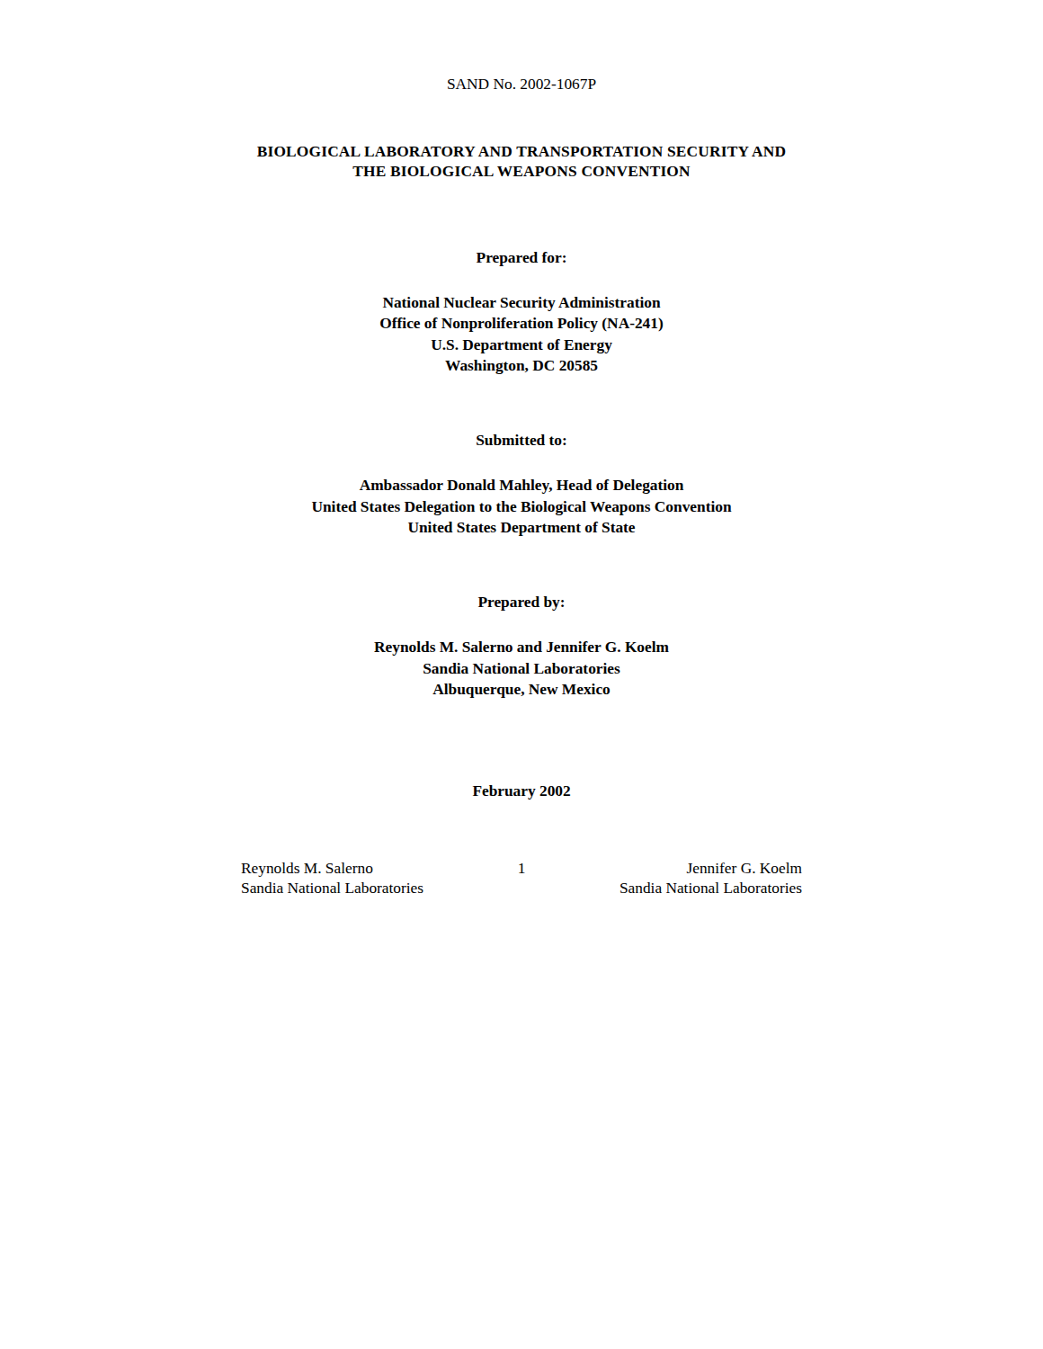SAND No. 2002-1067P
Biological Laboratory and Transportation Security and
the Biological Weapons Convention
Prepared for:
National Nuclear Security Administration
Office of Nonproliferation Policy (NA-241)
U.S. Department of Energy
Washington, DC 20585
Submitted to:
Ambassador Donald Mahley, Head of Delegation
United States Delegation to the Biological Weapons Convention
United States Department of State
Prepared by:
Reynolds M. Salerno and Jennifer G. Koelm
Sandia National Laboratories
Albuquerque, New Mexico
February 2002
Reynolds M. Salerno
Sandia National Laboratories
1
Jennifer G. Koelm
Sandia National Laboratories